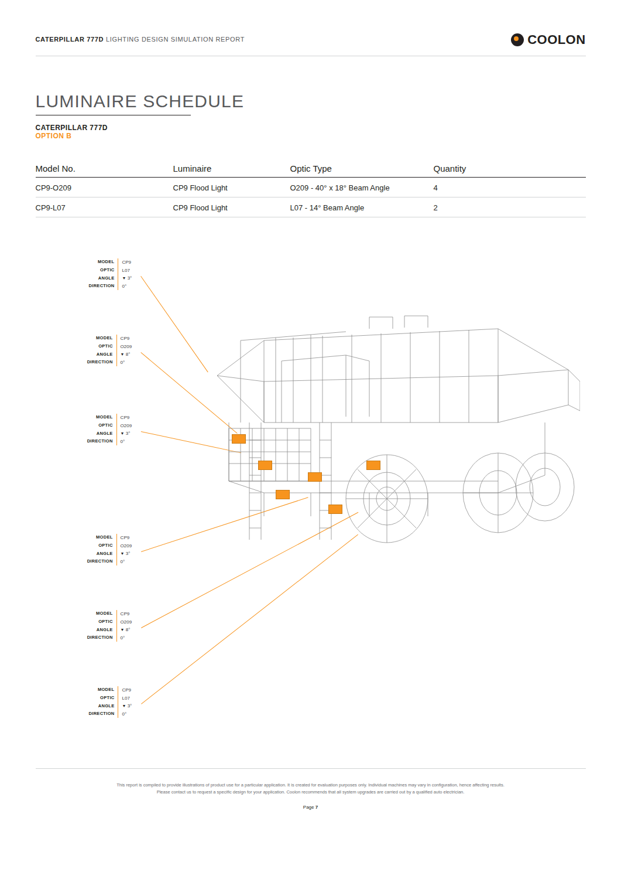CATERPILLAR 777D LIGHTING DESIGN SIMULATION REPORT
COOLON
Luminaire Schedule
CATERPILLAR 777D
OPTION B
| Model No. | Luminaire | Optic Type | Quantity |
| --- | --- | --- | --- |
| CP9-O209 | CP9 Flood Light | O209 - 40° x 18° Beam Angle | 4 |
| CP9-L07 | CP9 Flood Light | L07 - 14° Beam Angle | 2 |
| MODEL | CP9 |
| OPTIC | L07 |
| ANGLE | ▼ 3° |
| DIRECTION | 0° |
| MODEL | CP9 |
| OPTIC | O209 |
| ANGLE | ▼ 8° |
| DIRECTION | 0° |
| MODEL | CP9 |
| OPTIC | O209 |
| ANGLE | ▼ 3° |
| DIRECTION | 0° |
| MODEL | CP9 |
| OPTIC | O209 |
| ANGLE | ▼ 3° |
| DIRECTION | 0° |
| MODEL | CP9 |
| OPTIC | O209 |
| ANGLE | ▼ 8° |
| DIRECTION | 0° |
| MODEL | CP9 |
| OPTIC | L07 |
| ANGLE | ▼ 3° |
| DIRECTION | 0° |
This report is compiled to provide illustrations of product use for a particular application. It is created for evaluation purposes only. Individual machines may vary in configuration, hence affecting results.
Please contact us to request a specific design for your application. Coolon recommends that all system upgrades are carried out by a qualified auto electrician.
Page 7